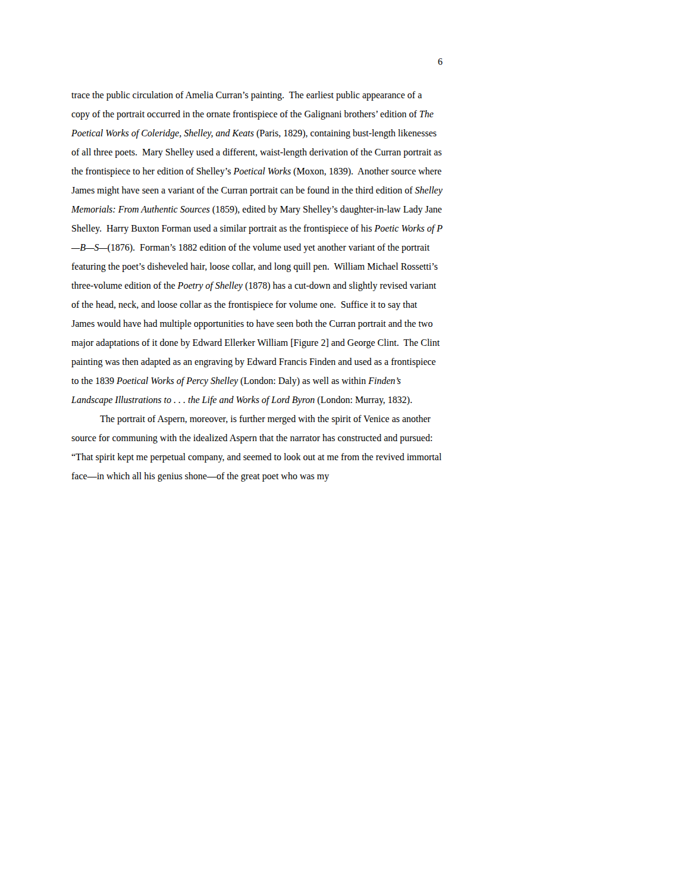6
trace the public circulation of Amelia Curran’s painting. The earliest public appearance of a copy of the portrait occurred in the ornate frontispiece of the Galignani brothers’ edition of The Poetical Works of Coleridge, Shelley, and Keats (Paris, 1829), containing bust-length likenesses of all three poets. Mary Shelley used a different, waist-length derivation of the Curran portrait as the frontispiece to her edition of Shelley’s Poetical Works (Moxon, 1839). Another source where James might have seen a variant of the Curran portrait can be found in the third edition of Shelley Memorials: From Authentic Sources (1859), edited by Mary Shelley’s daughter-in-law Lady Jane Shelley. Harry Buxton Forman used a similar portrait as the frontispiece of his Poetic Works of P—B—S—(1876). Forman’s 1882 edition of the volume used yet another variant of the portrait featuring the poet’s disheveled hair, loose collar, and long quill pen. William Michael Rossetti’s three-volume edition of the Poetry of Shelley (1878) has a cut-down and slightly revised variant of the head, neck, and loose collar as the frontispiece for volume one. Suffice it to say that James would have had multiple opportunities to have seen both the Curran portrait and the two major adaptations of it done by Edward Ellerker William [Figure 2] and George Clint. The Clint painting was then adapted as an engraving by Edward Francis Finden and used as a frontispiece to the 1839 Poetical Works of Percy Shelley (London: Daly) as well as within Finden’s Landscape Illustrations to . . . the Life and Works of Lord Byron (London: Murray, 1832).
The portrait of Aspern, moreover, is further merged with the spirit of Venice as another source for communing with the idealized Aspern that the narrator has constructed and pursued: “That spirit kept me perpetual company, and seemed to look out at me from the revived immortal face—in which all his genius shone—of the great poet who was my